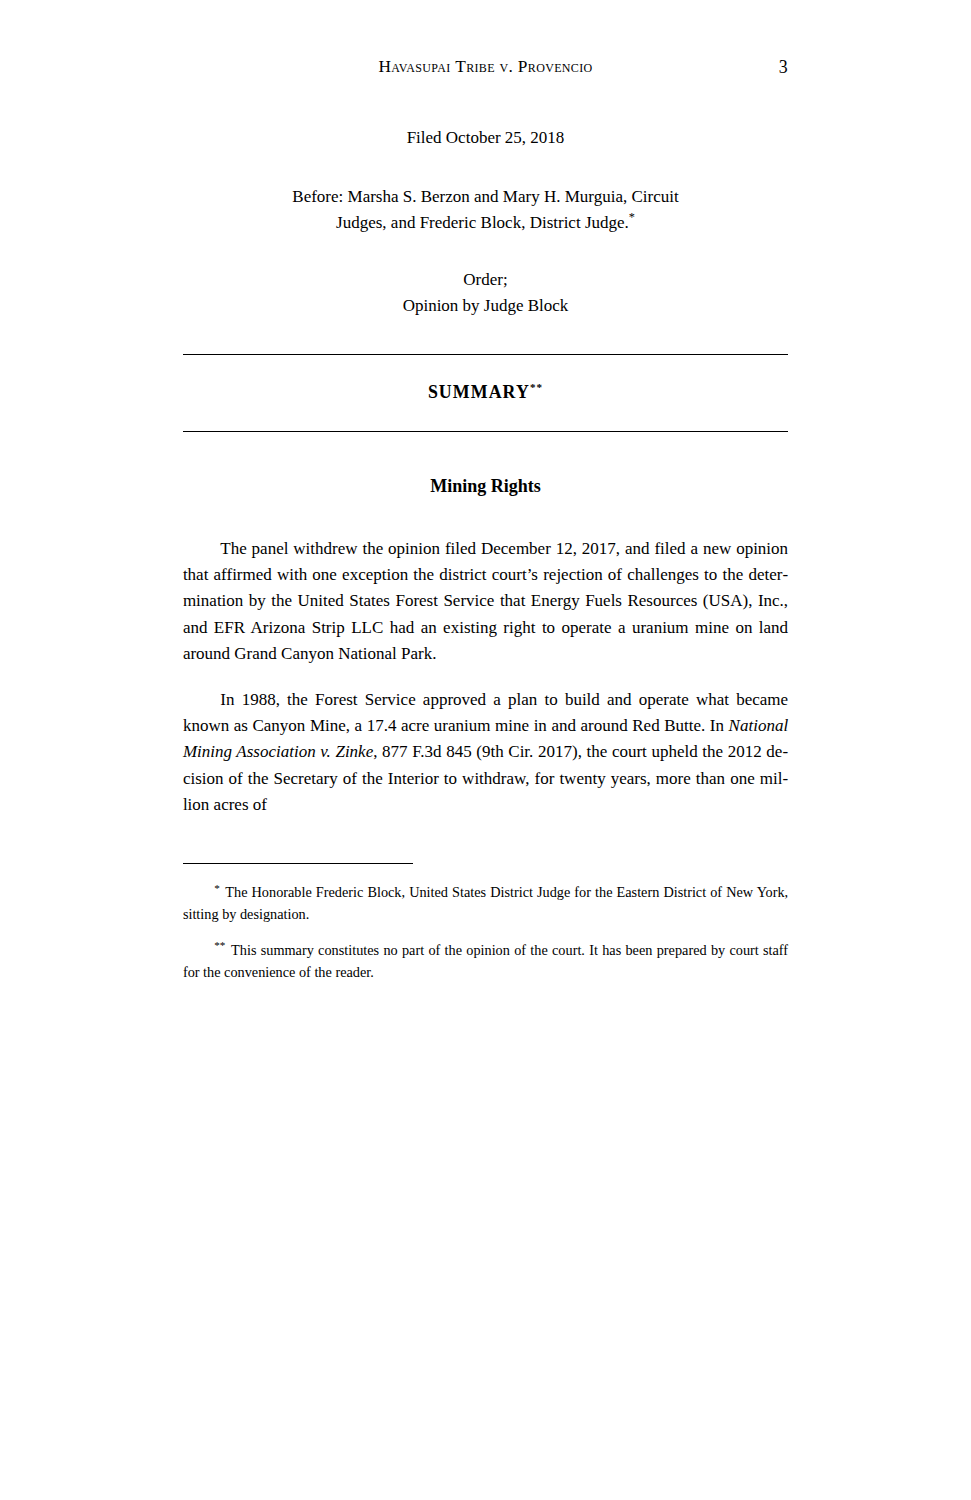Havasupai Tribe v. Provencio 3
Filed October 25, 2018
Before: Marsha S. Berzon and Mary H. Murguia, Circuit
Judges, and Frederic Block, District Judge.*
Order;
Opinion by Judge Block
SUMMARY**
Mining Rights
The panel withdrew the opinion filed December 12, 2017, and filed a new opinion that affirmed with one exception the district court’s rejection of challenges to the determination by the United States Forest Service that Energy Fuels Resources (USA), Inc., and EFR Arizona Strip LLC had an existing right to operate a uranium mine on land around Grand Canyon National Park.
In 1988, the Forest Service approved a plan to build and operate what became known as Canyon Mine, a 17.4 acre uranium mine in and around Red Butte. In National Mining Association v. Zinke, 877 F.3d 845 (9th Cir. 2017), the court upheld the 2012 decision of the Secretary of the Interior to withdraw, for twenty years, more than one million acres of
* The Honorable Frederic Block, United States District Judge for the Eastern District of New York, sitting by designation.
** This summary constitutes no part of the opinion of the court. It has been prepared by court staff for the convenience of the reader.